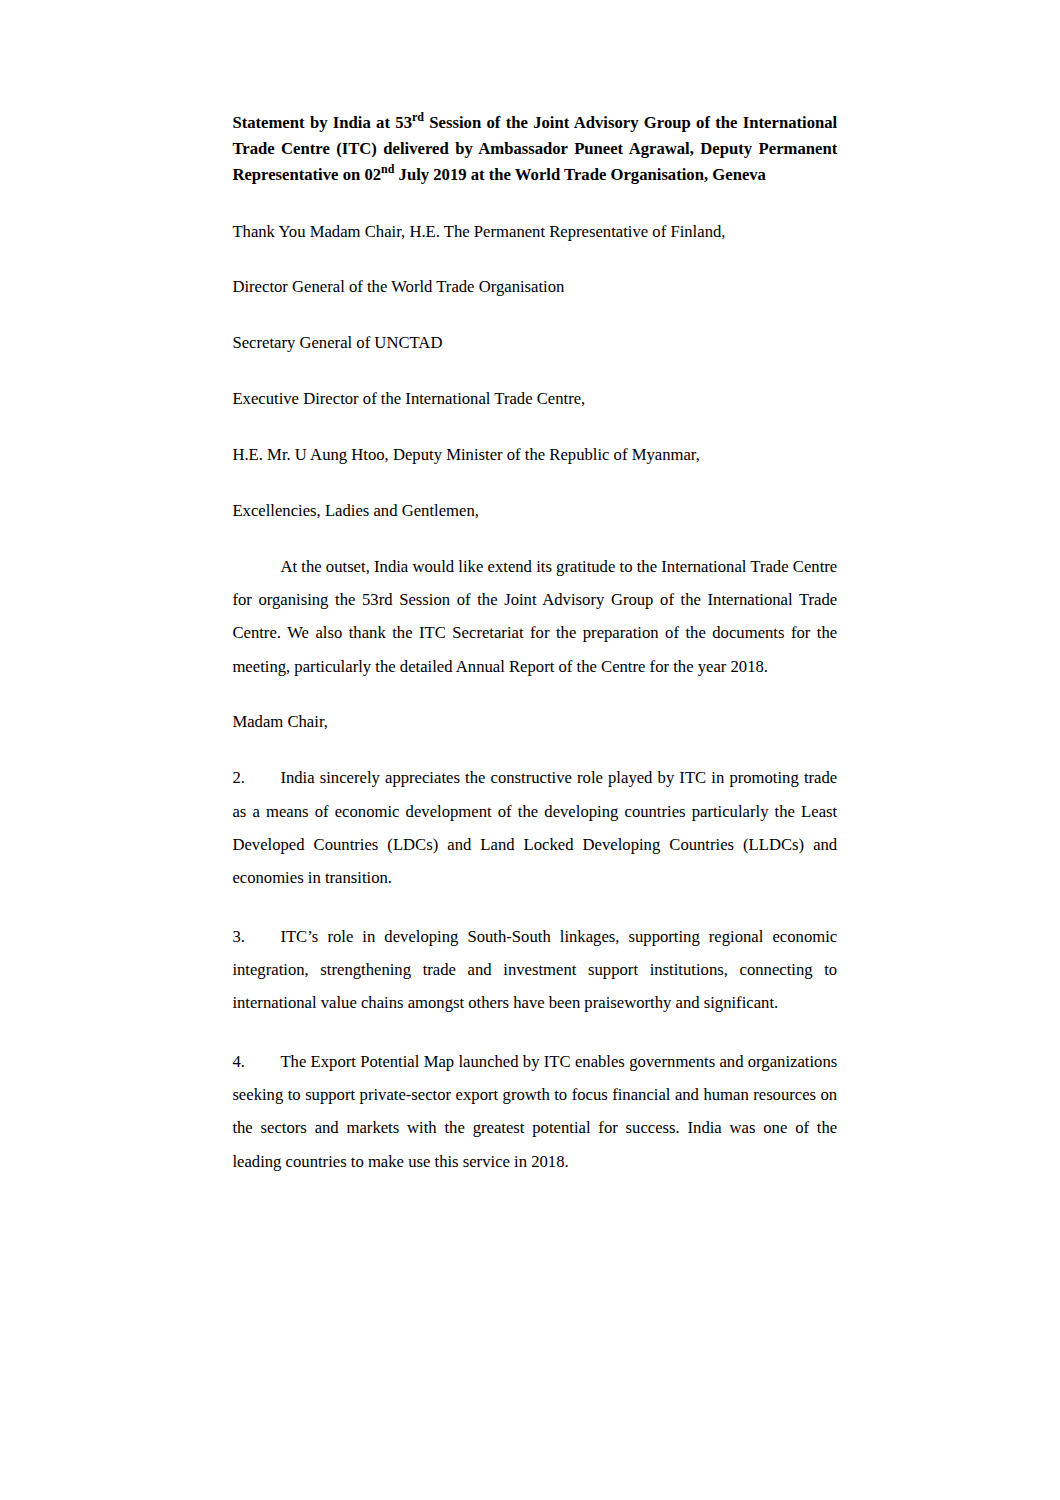Statement by India at 53rd Session of the Joint Advisory Group of the International Trade Centre (ITC) delivered by Ambassador Puneet Agrawal, Deputy Permanent Representative on 02nd July 2019 at the World Trade Organisation, Geneva
Thank You Madam Chair, H.E. The Permanent Representative of Finland,
Director General of the World Trade Organisation
Secretary General of UNCTAD
Executive Director of the International Trade Centre,
H.E. Mr. U Aung Htoo, Deputy Minister of the Republic of Myanmar,
Excellencies, Ladies and Gentlemen,
At the outset, India would like extend its gratitude to the International Trade Centre for organising the 53rd Session of the Joint Advisory Group of the International Trade Centre. We also thank the ITC Secretariat for the preparation of the documents for the meeting, particularly the detailed Annual Report of the Centre for the year 2018.
Madam Chair,
2. India sincerely appreciates the constructive role played by ITC in promoting trade as a means of economic development of the developing countries particularly the Least Developed Countries (LDCs) and Land Locked Developing Countries (LLDCs) and economies in transition.
3. ITC’s role in developing South-South linkages, supporting regional economic integration, strengthening trade and investment support institutions, connecting to international value chains amongst others have been praiseworthy and significant.
4. The Export Potential Map launched by ITC enables governments and organizations seeking to support private-sector export growth to focus financial and human resources on the sectors and markets with the greatest potential for success. India was one of the leading countries to make use this service in 2018.